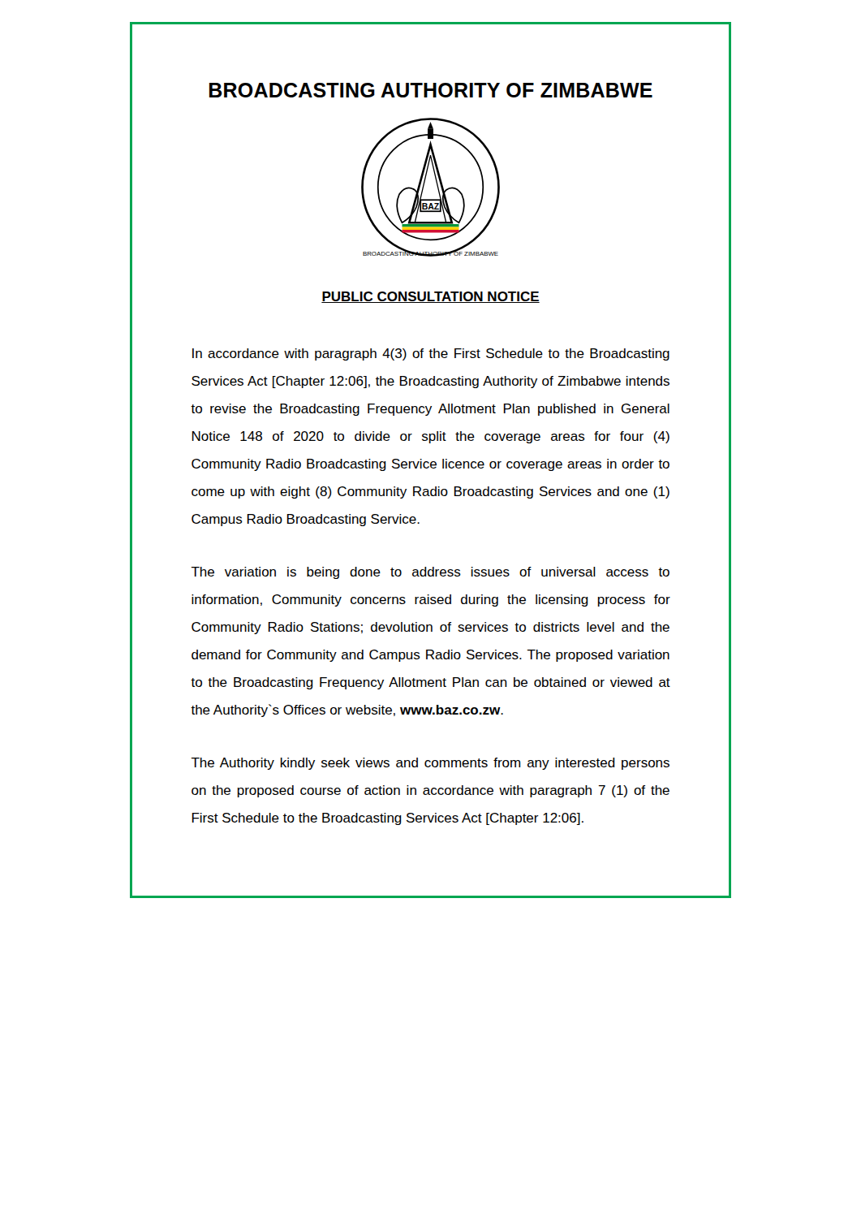BROADCASTING AUTHORITY OF ZIMBABWE
PUBLIC CONSULTATION NOTICE
In accordance with paragraph 4(3) of the First Schedule to the Broadcasting Services Act [Chapter 12:06], the Broadcasting Authority of Zimbabwe intends to revise the Broadcasting Frequency Allotment Plan published in General Notice 148 of 2020 to divide or split the coverage areas for four (4) Community Radio Broadcasting Service licence or coverage areas in order to come up with eight (8) Community Radio Broadcasting Services and one (1) Campus Radio Broadcasting Service.
The variation is being done to address issues of universal access to information, Community concerns raised during the licensing process for Community Radio Stations; devolution of services to districts level and the demand for Community and Campus Radio Services. The proposed variation to the Broadcasting Frequency Allotment Plan can be obtained or viewed at the Authority`s Offices or website, www.baz.co.zw.
The Authority kindly seek views and comments from any interested persons on the proposed course of action in accordance with paragraph 7 (1) of the First Schedule to the Broadcasting Services Act [Chapter 12:06].